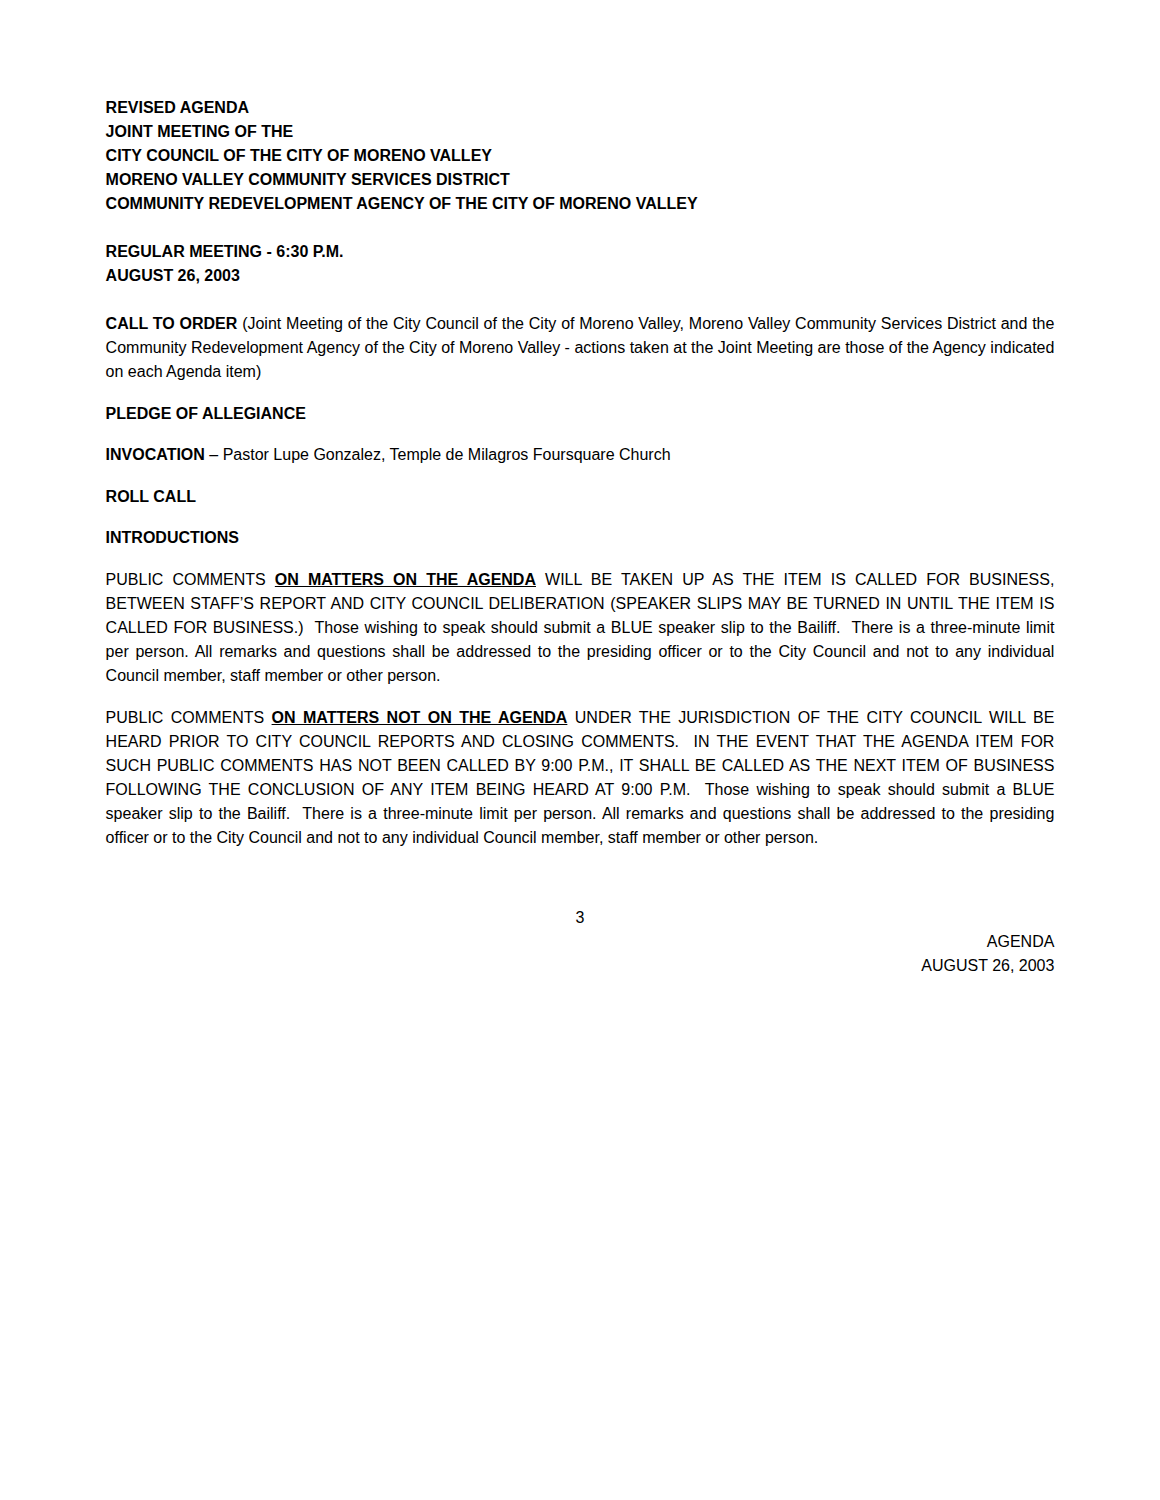REVISED AGENDA
JOINT MEETING OF THE
CITY COUNCIL OF THE CITY OF MORENO VALLEY
MORENO VALLEY COMMUNITY SERVICES DISTRICT
COMMUNITY REDEVELOPMENT AGENCY OF THE CITY OF MORENO VALLEY
REGULAR MEETING - 6:30 P.M.
AUGUST 26, 2003
CALL TO ORDER (Joint Meeting of the City Council of the City of Moreno Valley, Moreno Valley Community Services District and the Community Redevelopment Agency of the City of Moreno Valley - actions taken at the Joint Meeting are those of the Agency indicated on each Agenda item)
PLEDGE OF ALLEGIANCE
INVOCATION – Pastor Lupe Gonzalez, Temple de Milagros Foursquare Church
ROLL CALL
INTRODUCTIONS
PUBLIC COMMENTS ON MATTERS ON THE AGENDA WILL BE TAKEN UP AS THE ITEM IS CALLED FOR BUSINESS, BETWEEN STAFF’S REPORT AND CITY COUNCIL DELIBERATION (SPEAKER SLIPS MAY BE TURNED IN UNTIL THE ITEM IS CALLED FOR BUSINESS.) Those wishing to speak should submit a BLUE speaker slip to the Bailiff. There is a three-minute limit per person. All remarks and questions shall be addressed to the presiding officer or to the City Council and not to any individual Council member, staff member or other person.
PUBLIC COMMENTS ON MATTERS NOT ON THE AGENDA UNDER THE JURISDICTION OF THE CITY COUNCIL WILL BE HEARD PRIOR TO CITY COUNCIL REPORTS AND CLOSING COMMENTS. IN THE EVENT THAT THE AGENDA ITEM FOR SUCH PUBLIC COMMENTS HAS NOT BEEN CALLED BY 9:00 P.M., IT SHALL BE CALLED AS THE NEXT ITEM OF BUSINESS FOLLOWING THE CONCLUSION OF ANY ITEM BEING HEARD AT 9:00 P.M. Those wishing to speak should submit a BLUE speaker slip to the Bailiff. There is a three-minute limit per person. All remarks and questions shall be addressed to the presiding officer or to the City Council and not to any individual Council member, staff member or other person.
3
AGENDA
AUGUST 26, 2003